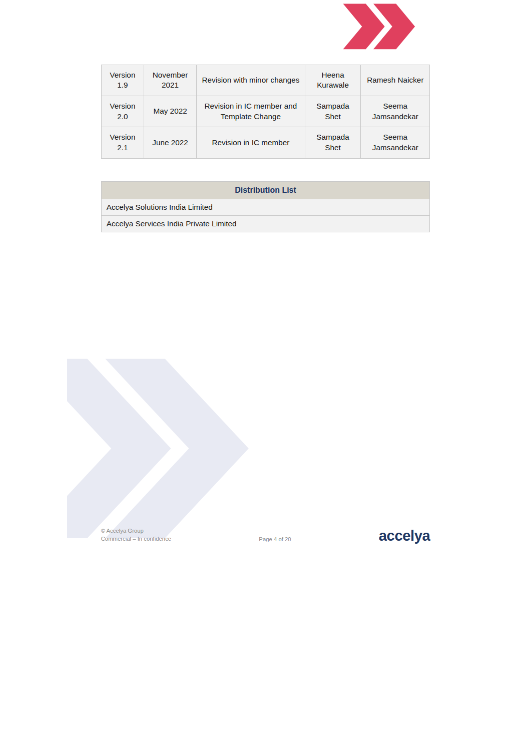| Version 1.9 | November 2021 | Revision with minor changes | Heena Kurawale | Ramesh Naicker |
| Version 2.0 | May 2022 | Revision in IC member and Template Change | Sampada Shet | Seema Jamsandekar |
| Version 2.1 | June 2022 | Revision in IC member | Sampada Shet | Seema Jamsandekar |
| Distribution List |
| --- |
| Accelya Solutions India Limited |
| Accelya Services India Private Limited |
© Accelya Group
Commercial – In confidence
Page 4 of 20
accelya